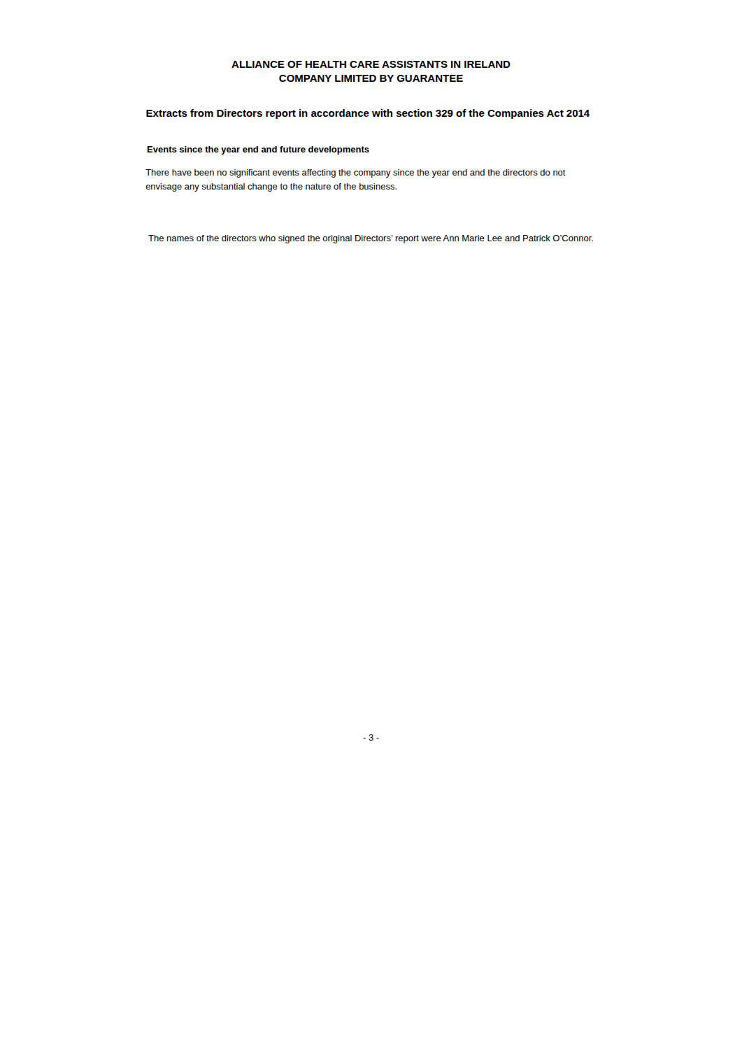ALLIANCE OF HEALTH CARE ASSISTANTS IN IRELAND COMPANY LIMITED BY GUARANTEE
Extracts from Directors report in accordance with section 329 of the Companies Act 2014
Events since the year end and future developments
There have been no significant events affecting the company since the year end and the directors do not envisage any substantial change to the nature of the business.
The names of the directors who signed the original Directors’ report were Ann Marie Lee and Patrick O’Connor.
- 3 -